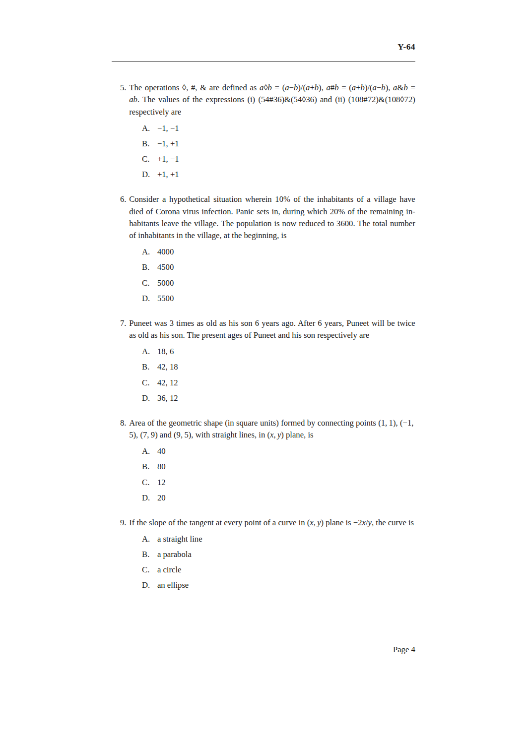Y-64
5.
The operations ◊, #, & are defined as a◊b = (a−b)/(a+b), a#b = (a+b)/(a−b), a&b = ab. The values of the expressions (i) (54#36)&(54◊36) and (ii) (108#72)&(108◊72) respectively are
A.−1, −1
B.−1, +1
C.+1, −1
D.+1, +1
6.
Consider a hypothetical situation wherein 10% of the inhabitants of a village have died of Corona virus infection. Panic sets in, during which 20% of the remaining inhabitants leave the village. The population is now reduced to 3600. The total number of inhabitants in the village, at the beginning, is
A. 4000
B. 4500
C. 5000
D. 5500
7.
Puneet was 3 times as old as his son 6 years ago. After 6 years, Puneet will be twice as old as his son. The present ages of Puneet and his son respectively are
A. 18, 6
B. 42, 18
C. 42, 12
D. 36, 12
8.
Area of the geometric shape (in square units) formed by connecting points (1, 1), (−1, 5), (7, 9) and (9, 5), with straight lines, in (x, y) plane, is
A. 40
B. 80
C. 12
D. 20
9.
If the slope of the tangent at every point of a curve in (x, y) plane is −2x/y, the curve is
A. a straight line
B. a parabola
C. a circle
D. an ellipse
Page 4